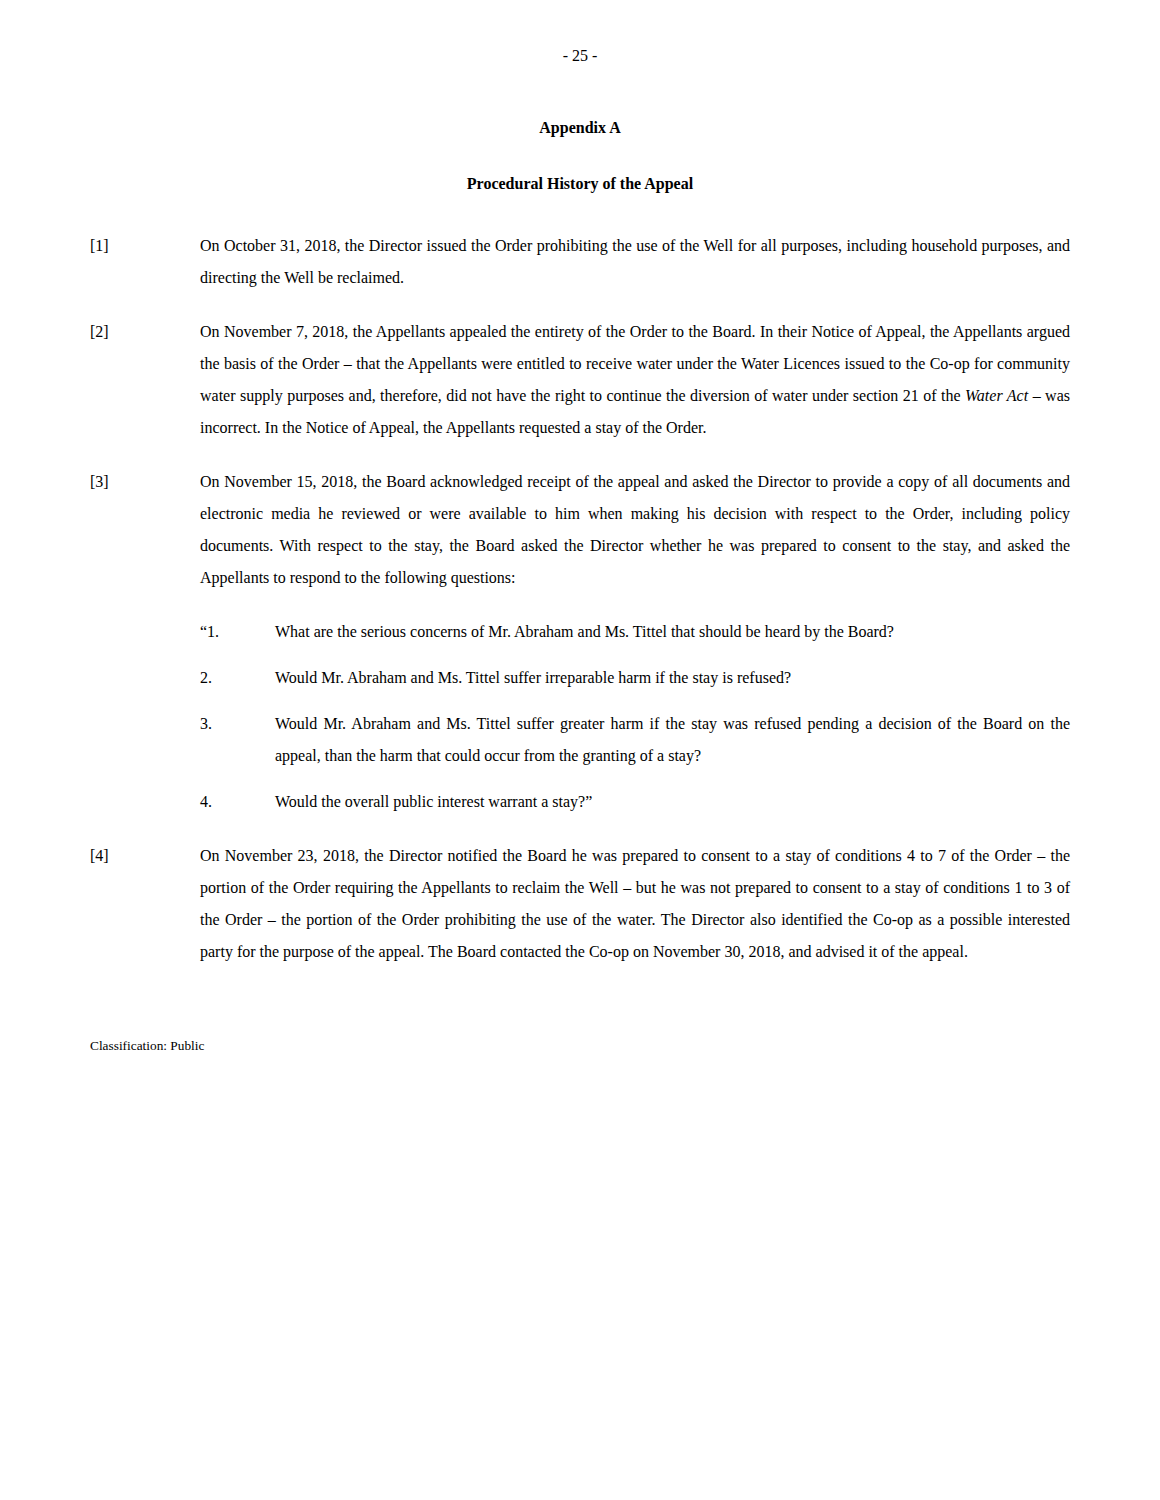- 25 -
Appendix A
Procedural History of the Appeal
[1]
On October 31, 2018, the Director issued the Order prohibiting the use of the Well for all purposes, including household purposes, and directing the Well be reclaimed.
[2]
On November 7, 2018, the Appellants appealed the entirety of the Order to the Board. In their Notice of Appeal, the Appellants argued the basis of the Order – that the Appellants were entitled to receive water under the Water Licences issued to the Co-op for community water supply purposes and, therefore, did not have the right to continue the diversion of water under section 21 of the Water Act – was incorrect. In the Notice of Appeal, the Appellants requested a stay of the Order.
[3]
On November 15, 2018, the Board acknowledged receipt of the appeal and asked the Director to provide a copy of all documents and electronic media he reviewed or were available to him when making his decision with respect to the Order, including policy documents. With respect to the stay, the Board asked the Director whether he was prepared to consent to the stay, and asked the Appellants to respond to the following questions:
“1.
What are the serious concerns of Mr. Abraham and Ms. Tittel that should be heard by the Board?
2.
Would Mr. Abraham and Ms. Tittel suffer irreparable harm if the stay is refused?
3.
Would Mr. Abraham and Ms. Tittel suffer greater harm if the stay was refused pending a decision of the Board on the appeal, than the harm that could occur from the granting of a stay?
4.
Would the overall public interest warrant a stay?”
[4]
On November 23, 2018, the Director notified the Board he was prepared to consent to a stay of conditions 4 to 7 of the Order – the portion of the Order requiring the Appellants to reclaim the Well – but he was not prepared to consent to a stay of conditions 1 to 3 of the Order – the portion of the Order prohibiting the use of the water. The Director also identified the Co-op as a possible interested party for the purpose of the appeal. The Board contacted the Co-op on November 30, 2018, and advised it of the appeal.
Classification: Public